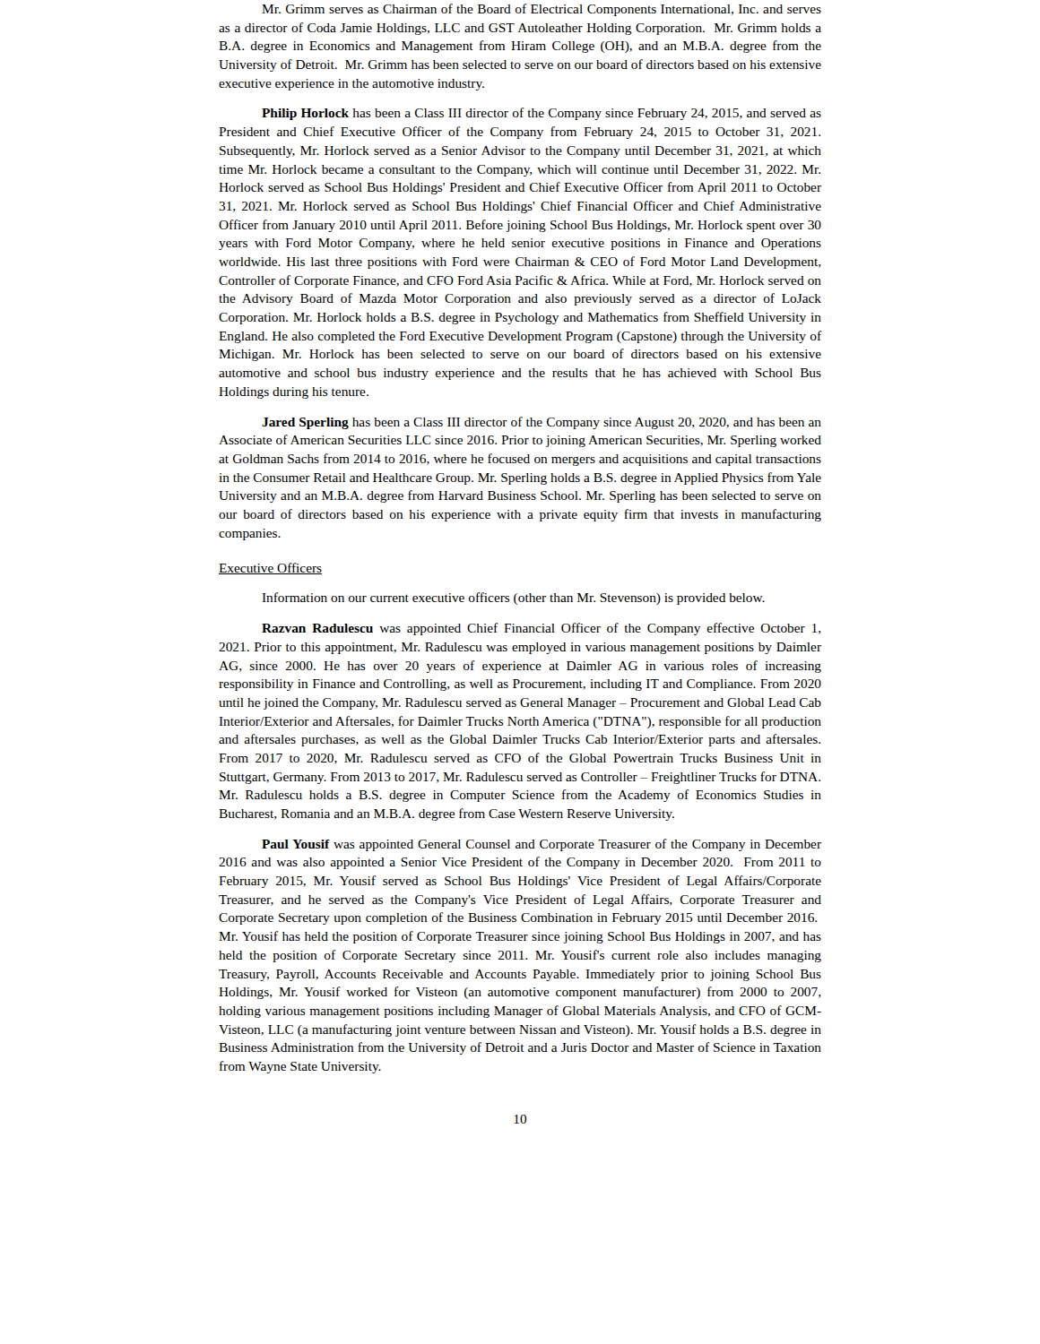Mr. Grimm serves as Chairman of the Board of Electrical Components International, Inc. and serves as a director of Coda Jamie Holdings, LLC and GST Autoleather Holding Corporation. Mr. Grimm holds a B.A. degree in Economics and Management from Hiram College (OH), and an M.B.A. degree from the University of Detroit. Mr. Grimm has been selected to serve on our board of directors based on his extensive executive experience in the automotive industry.
Philip Horlock has been a Class III director of the Company since February 24, 2015, and served as President and Chief Executive Officer of the Company from February 24, 2015 to October 31, 2021. Subsequently, Mr. Horlock served as a Senior Advisor to the Company until December 31, 2021, at which time Mr. Horlock became a consultant to the Company, which will continue until December 31, 2022. Mr. Horlock served as School Bus Holdings' President and Chief Executive Officer from April 2011 to October 31, 2021. Mr. Horlock served as School Bus Holdings' Chief Financial Officer and Chief Administrative Officer from January 2010 until April 2011. Before joining School Bus Holdings, Mr. Horlock spent over 30 years with Ford Motor Company, where he held senior executive positions in Finance and Operations worldwide. His last three positions with Ford were Chairman & CEO of Ford Motor Land Development, Controller of Corporate Finance, and CFO Ford Asia Pacific & Africa. While at Ford, Mr. Horlock served on the Advisory Board of Mazda Motor Corporation and also previously served as a director of LoJack Corporation. Mr. Horlock holds a B.S. degree in Psychology and Mathematics from Sheffield University in England. He also completed the Ford Executive Development Program (Capstone) through the University of Michigan. Mr. Horlock has been selected to serve on our board of directors based on his extensive automotive and school bus industry experience and the results that he has achieved with School Bus Holdings during his tenure.
Jared Sperling has been a Class III director of the Company since August 20, 2020, and has been an Associate of American Securities LLC since 2016. Prior to joining American Securities, Mr. Sperling worked at Goldman Sachs from 2014 to 2016, where he focused on mergers and acquisitions and capital transactions in the Consumer Retail and Healthcare Group. Mr. Sperling holds a B.S. degree in Applied Physics from Yale University and an M.B.A. degree from Harvard Business School. Mr. Sperling has been selected to serve on our board of directors based on his experience with a private equity firm that invests in manufacturing companies.
Executive Officers
Information on our current executive officers (other than Mr. Stevenson) is provided below.
Razvan Radulescu was appointed Chief Financial Officer of the Company effective October 1, 2021. Prior to this appointment, Mr. Radulescu was employed in various management positions by Daimler AG, since 2000. He has over 20 years of experience at Daimler AG in various roles of increasing responsibility in Finance and Controlling, as well as Procurement, including IT and Compliance. From 2020 until he joined the Company, Mr. Radulescu served as General Manager – Procurement and Global Lead Cab Interior/Exterior and Aftersales, for Daimler Trucks North America ("DTNA"), responsible for all production and aftersales purchases, as well as the Global Daimler Trucks Cab Interior/Exterior parts and aftersales. From 2017 to 2020, Mr. Radulescu served as CFO of the Global Powertrain Trucks Business Unit in Stuttgart, Germany. From 2013 to 2017, Mr. Radulescu served as Controller – Freightliner Trucks for DTNA. Mr. Radulescu holds a B.S. degree in Computer Science from the Academy of Economics Studies in Bucharest, Romania and an M.B.A. degree from Case Western Reserve University.
Paul Yousif was appointed General Counsel and Corporate Treasurer of the Company in December 2016 and was also appointed a Senior Vice President of the Company in December 2020. From 2011 to February 2015, Mr. Yousif served as School Bus Holdings' Vice President of Legal Affairs/Corporate Treasurer, and he served as the Company's Vice President of Legal Affairs, Corporate Treasurer and Corporate Secretary upon completion of the Business Combination in February 2015 until December 2016. Mr. Yousif has held the position of Corporate Treasurer since joining School Bus Holdings in 2007, and has held the position of Corporate Secretary since 2011. Mr. Yousif's current role also includes managing Treasury, Payroll, Accounts Receivable and Accounts Payable. Immediately prior to joining School Bus Holdings, Mr. Yousif worked for Visteon (an automotive component manufacturer) from 2000 to 2007, holding various management positions including Manager of Global Materials Analysis, and CFO of GCM-Visteon, LLC (a manufacturing joint venture between Nissan and Visteon). Mr. Yousif holds a B.S. degree in Business Administration from the University of Detroit and a Juris Doctor and Master of Science in Taxation from Wayne State University.
10